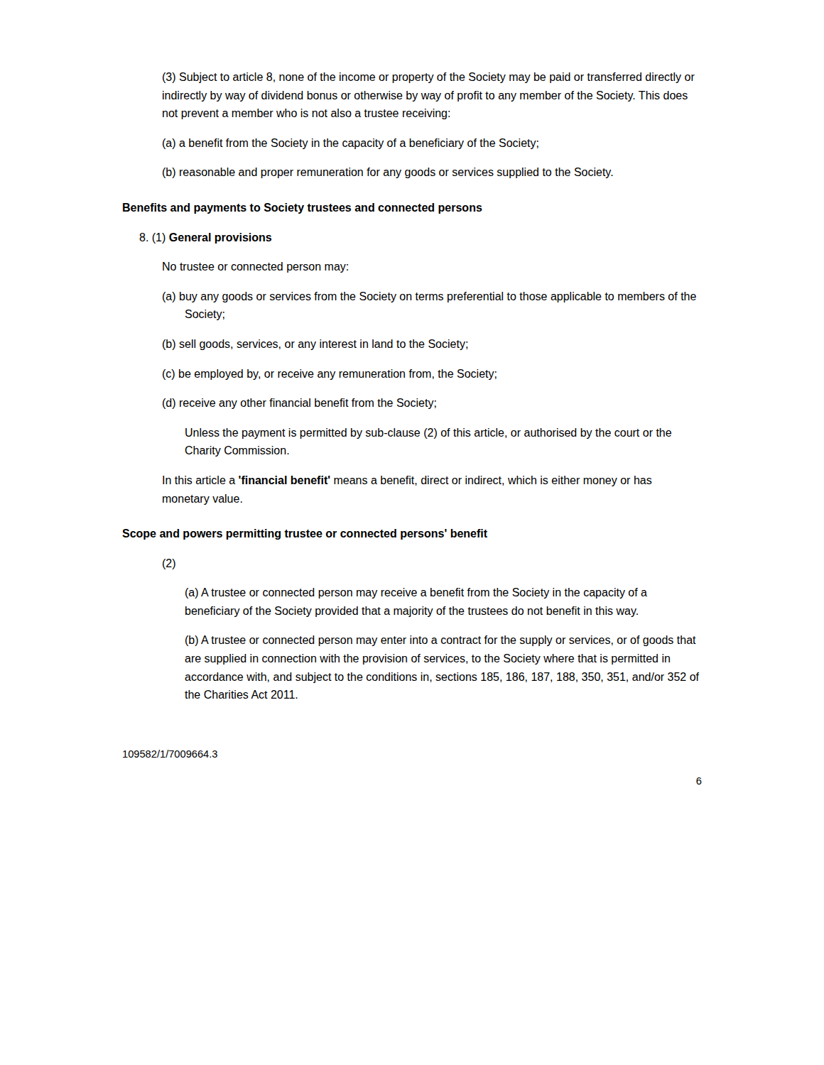(3) Subject to article 8, none of the income or property of the Society may be paid or transferred directly or indirectly by way of dividend bonus or otherwise by way of profit to any member of the Society. This does not prevent a member who is not also a trustee receiving:
(a) a benefit from the Society in the capacity of a beneficiary of the Society;
(b) reasonable and proper remuneration for any goods or services supplied to the Society.
Benefits and payments to Society trustees and connected persons
8. (1) General provisions
No trustee or connected person may:
(a) buy any goods or services from the Society on terms preferential to those applicable to members of the Society;
(b) sell goods, services, or any interest in land to the Society;
(c) be employed by, or receive any remuneration from, the Society;
(d) receive any other financial benefit from the Society;
Unless the payment is permitted by sub-clause (2) of this article, or authorised by the court or the Charity Commission.
In this article a 'financial benefit' means a benefit, direct or indirect, which is either money or has monetary value.
Scope and powers permitting trustee or connected persons' benefit
(2)
(a) A trustee or connected person may receive a benefit from the Society in the capacity of a beneficiary of the Society provided that a majority of the trustees do not benefit in this way.
(b) A trustee or connected person may enter into a contract for the supply or services, or of goods that are supplied in connection with the provision of services, to the Society where that is permitted in accordance with, and subject to the conditions in, sections 185, 186, 187, 188, 350, 351, and/or 352 of the Charities Act 2011.
109582/1/7009664.3
6